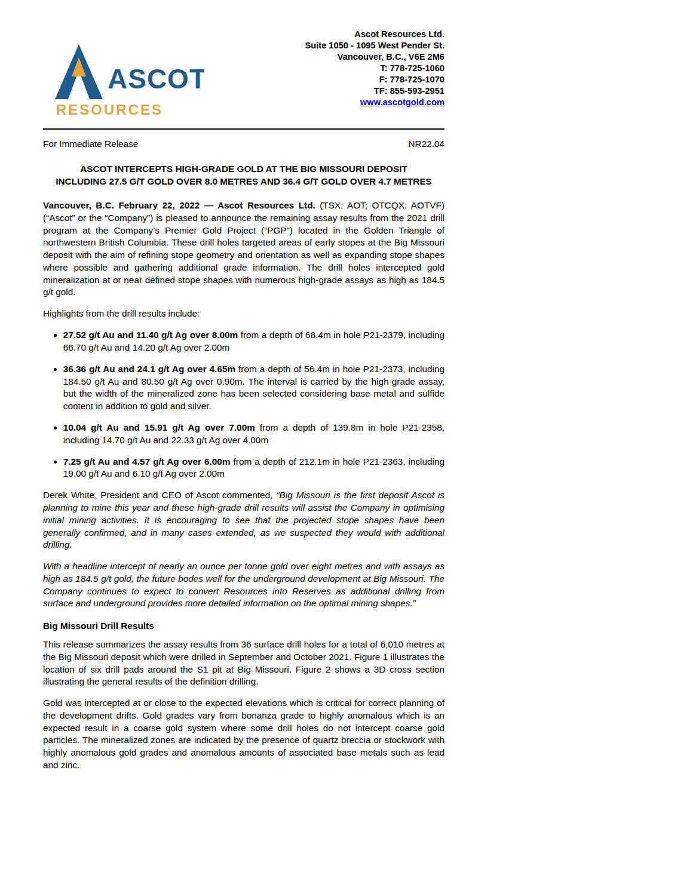ASCOT RESOURCES
Ascot Resources Ltd.
Suite 1050 - 1095 West Pender St.
Vancouver, B.C., V6E 2M6
T: 778-725-1060
F: 778-725-1070
TF: 855-593-2951
www.ascotgold.com
For Immediate Release NR22.04
Ascot Intercepts High-Grade Gold at the Big Missouri Deposit
Including 27.5 g/t Gold Over 8.0 Metres and 36.4 g/t Gold Over 4.7 Metres
Vancouver, B.C. February 22, 2022 — Ascot Resources Ltd. (TSX: AOT; OTCQX: AOTVF) (“Ascot” or the “Company”) is pleased to announce the remaining assay results from the 2021 drill program at the Company’s Premier Gold Project (“PGP”) located in the Golden Triangle of northwestern British Columbia. These drill holes targeted areas of early stopes at the Big Missouri deposit with the aim of refining stope geometry and orientation as well as expanding stope shapes where possible and gathering additional grade information. The drill holes intercepted gold mineralization at or near defined stope shapes with numerous high-grade assays as high as 184.5 g/t gold.
Highlights from the drill results include:
27.52 g/t Au and 11.40 g/t Ag over 8.00m from a depth of 68.4m in hole P21-2379, including 66.70 g/t Au and 14.20 g/t Ag over 2.00m
36.36 g/t Au and 24.1 g/t Ag over 4.65m from a depth of 56.4m in hole P21-2373, including 184.50 g/t Au and 80.50 g/t Ag over 0.90m. The interval is carried by the high-grade assay, but the width of the mineralized zone has been selected considering base metal and sulfide content in addition to gold and silver.
10.04 g/t Au and 15.91 g/t Ag over 7.00m from a depth of 139.8m in hole P21-2358, including 14.70 g/t Au and 22.33 g/t Ag over 4.00m
7.25 g/t Au and 4.57 g/t Ag over 6.00m from a depth of 212.1m in hole P21-2363, including 19.00 g/t Au and 6.10 g/t Ag over 2.00m
Derek White, President and CEO of Ascot commented, “Big Missouri is the first deposit Ascot is planning to mine this year and these high-grade drill results will assist the Company in optimising initial mining activities. It is encouraging to see that the projected stope shapes have been generally confirmed, and in many cases extended, as we suspected they would with additional drilling.
With a headline intercept of nearly an ounce per tonne gold over eight metres and with assays as high as 184.5 g/t gold, the future bodes well for the underground development at Big Missouri. The Company continues to expect to convert Resources into Reserves as additional drilling from surface and underground provides more detailed information on the optimal mining shapes.”
Big Missouri Drill Results
This release summarizes the assay results from 36 surface drill holes for a total of 6,010 metres at the Big Missouri deposit which were drilled in September and October 2021. Figure 1 illustrates the location of six drill pads around the S1 pit at Big Missouri. Figure 2 shows a 3D cross section illustrating the general results of the definition drilling.
Gold was intercepted at or close to the expected elevations which is critical for correct planning of the development drifts. Gold grades vary from bonanza grade to highly anomalous which is an expected result in a coarse gold system where some drill holes do not intercept coarse gold particles. The mineralized zones are indicated by the presence of quartz breccia or stockwork with highly anomalous gold grades and anomalous amounts of associated base metals such as lead and zinc.